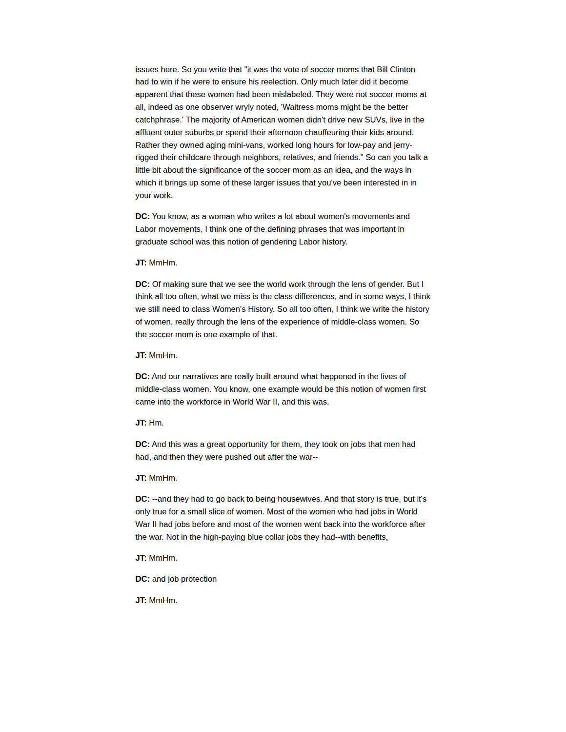issues here. So you write that "it was the vote of soccer moms that Bill Clinton had to win if he were to ensure his reelection. Only much later did it become apparent that these women had been mislabeled. They were not soccer moms at all, indeed as one observer wryly noted, 'Waitress moms might be the better catchphrase.' The majority of American women didn't drive new SUVs, live in the affluent outer suburbs or spend their afternoon chauffeuring their kids around. Rather they owned aging mini-vans, worked long hours for low-pay and jerry-rigged their childcare through neighbors, relatives, and friends." So can you talk a little bit about the significance of the soccer mom as an idea, and the ways in which it brings up some of these larger issues that you've been interested in in your work.
DC: You know, as a woman who writes a lot about women's movements and Labor movements, I think one of the defining phrases that was important in graduate school was this notion of gendering Labor history.
JT: MmHm.
DC: Of making sure that we see the world work through the lens of gender. But I think all too often, what we miss is the class differences, and in some ways, I think we still need to class Women's History. So all too often, I think we write the history of women, really through the lens of the experience of middle-class women. So the soccer mom is one example of that.
JT: MmHm.
DC: And our narratives are really built around what happened in the lives of middle-class women. You know, one example would be this notion of women first came into the workforce in World War II, and this was.
JT: Hm.
DC: And this was a great opportunity for them, they took on jobs that men had had, and then they were pushed out after the war--
JT: MmHm.
DC: --and they had to go back to being housewives. And that story is true, but it's only true for a small slice of women. Most of the women who had jobs in World War II had jobs before and most of the women went back into the workforce after the war. Not in the high-paying blue collar jobs they had--with benefits,
JT: MmHm.
DC: and job protection
JT: MmHm.